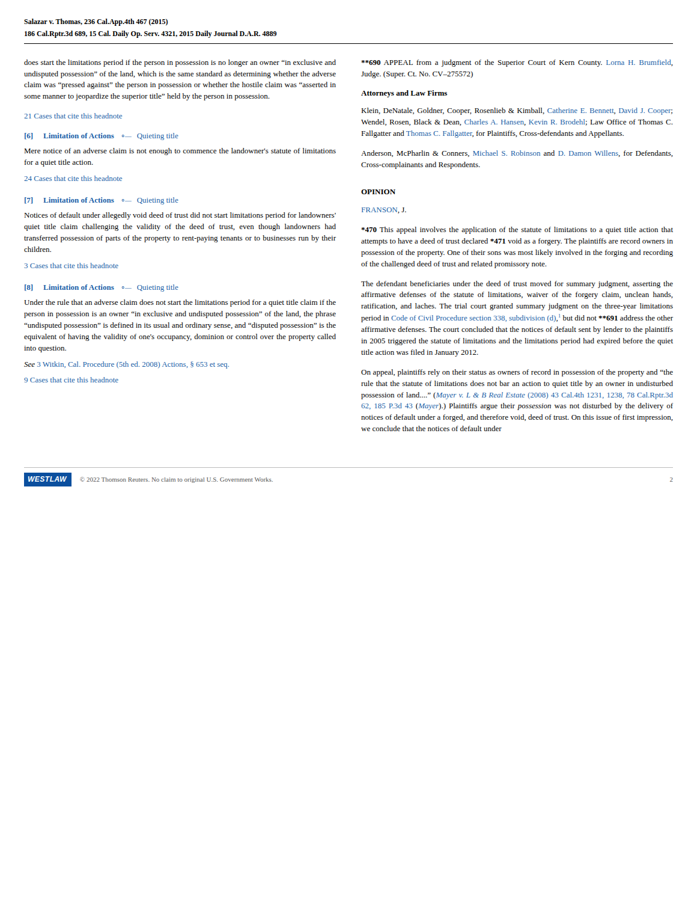Salazar v. Thomas, 236 Cal.App.4th 467 (2015)
186 Cal.Rptr.3d 689, 15 Cal. Daily Op. Serv. 4321, 2015 Daily Journal D.A.R. 4889
does start the limitations period if the person in possession is no longer an owner “in exclusive and undisputed possession” of the land, which is the same standard as determining whether the adverse claim was “pressed against” the person in possession or whether the hostile claim was “asserted in some manner to jeopardize the superior title” held by the person in possession.
21 Cases that cite this headnote
[6] Limitation of Actions ⚬— Quieting title
Mere notice of an adverse claim is not enough to commence the landowner's statute of limitations for a quiet title action.
24 Cases that cite this headnote
[7] Limitation of Actions ⚬— Quieting title
Notices of default under allegedly void deed of trust did not start limitations period for landowners' quiet title claim challenging the validity of the deed of trust, even though landowners had transferred possession of parts of the property to rent-paying tenants or to businesses run by their children.
3 Cases that cite this headnote
[8] Limitation of Actions ⚬— Quieting title
Under the rule that an adverse claim does not start the limitations period for a quiet title claim if the person in possession is an owner “in exclusive and undisputed possession” of the land, the phrase “undisputed possession” is defined in its usual and ordinary sense, and “disputed possession” is the equivalent of having the validity of one's occupancy, dominion or control over the property called into question.
See 3 Witkin, Cal. Procedure (5th ed. 2008) Actions, § 653 et seq.
9 Cases that cite this headnote
**690 APPEAL from a judgment of the Superior Court of Kern County. Lorna H. Brumfield, Judge. (Super. Ct. No. CV–275572)
Attorneys and Law Firms
Klein, DeNatale, Goldner, Cooper, Rosenlieb & Kimball, Catherine E. Bennett, David J. Cooper; Wendel, Rosen, Black & Dean, Charles A. Hansen, Kevin R. Brodehl; Law Office of Thomas C. Fallgatter and Thomas C. Fallgatter, for Plaintiffs, Cross-defendants and Appellants.
Anderson, McPharlin & Conners, Michael S. Robinson and D. Damon Willens, for Defendants, Cross-complainants and Respondents.
OPINION
FRANSON, J.
*470 This appeal involves the application of the statute of limitations to a quiet title action that attempts to have a deed of trust declared *471 void as a forgery. The plaintiffs are record owners in possession of the property. One of their sons was most likely involved in the forging and recording of the challenged deed of trust and related promissory note.
The defendant beneficiaries under the deed of trust moved for summary judgment, asserting the affirmative defenses of the statute of limitations, waiver of the forgery claim, unclean hands, ratification, and laches. The trial court granted summary judgment on the three-year limitations period in Code of Civil Procedure section 338, subdivision (d),1 but did not **691 address the other affirmative defenses. The court concluded that the notices of default sent by lender to the plaintiffs in 2005 triggered the statute of limitations and the limitations period had expired before the quiet title action was filed in January 2012.
On appeal, plaintiffs rely on their status as owners of record in possession of the property and “the rule that the statute of limitations does not bar an action to quiet title by an owner in undisturbed possession of land....” (Mayer v. L & B Real Estate (2008) 43 Cal.4th 1231, 1238, 78 Cal.Rptr.3d 62, 185 P.3d 43 (Mayer).) Plaintiffs argue their possession was not disturbed by the delivery of notices of default under a forged, and therefore void, deed of trust. On this issue of first impression, we conclude that the notices of default under
WESTLAW © 2022 Thomson Reuters. No claim to original U.S. Government Works. 2